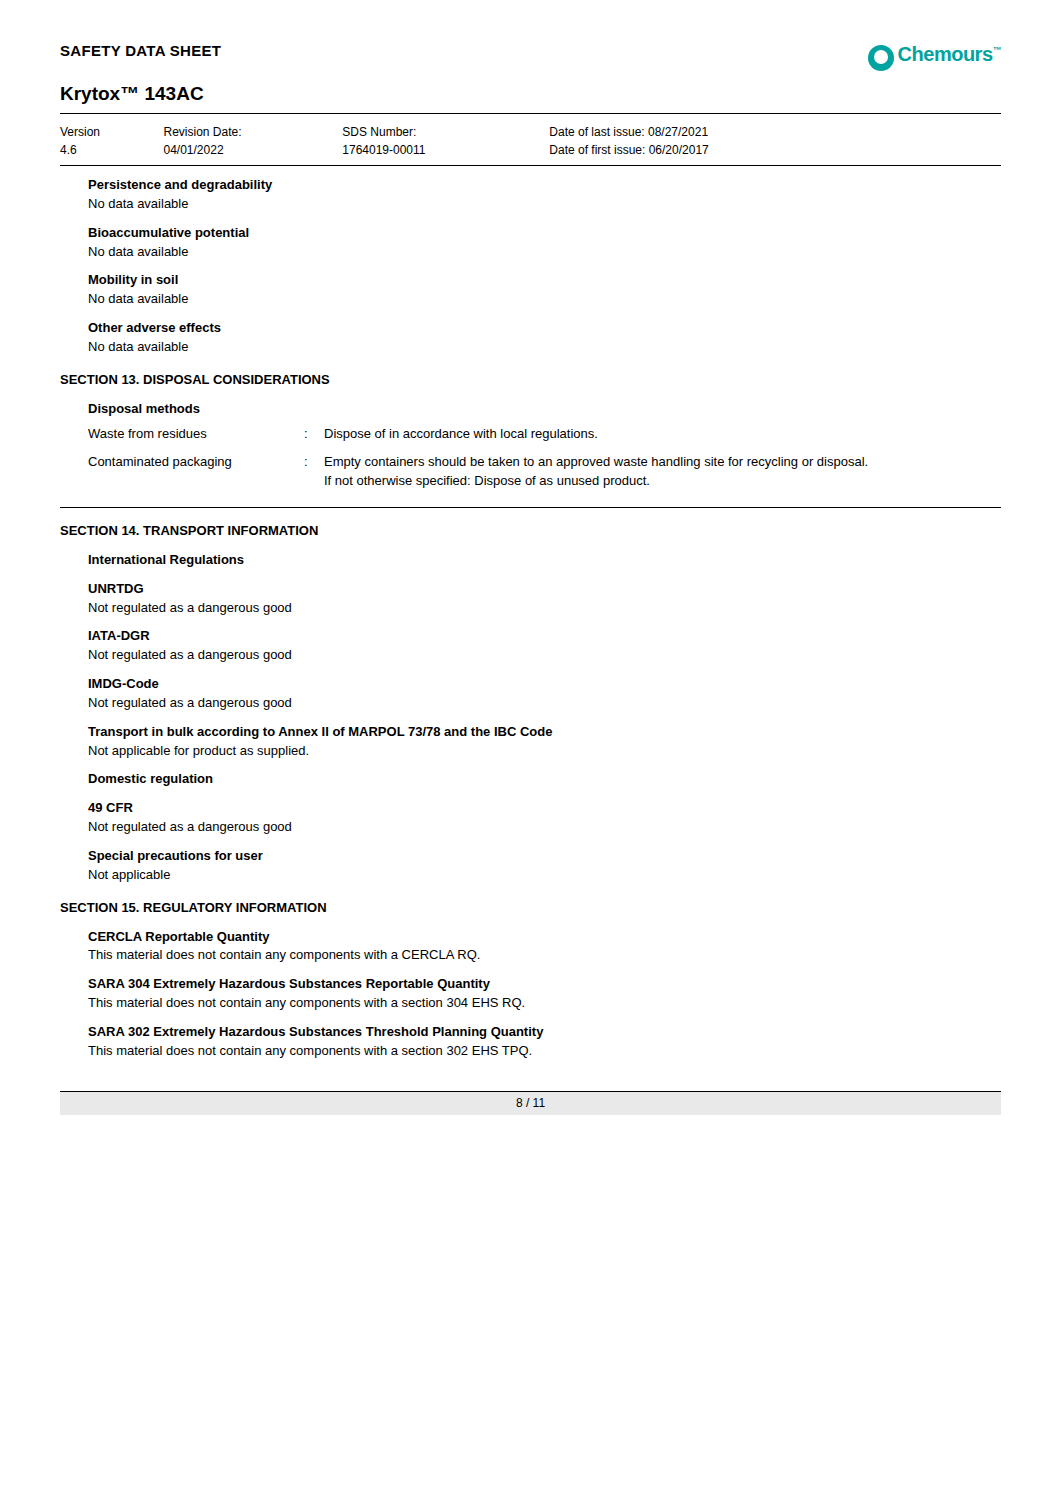SAFETY DATA SHEET
Krytox™ 143AC
Chemours™
| Version 4.6 | Revision Date: 04/01/2022 | SDS Number: 1764019-00011 | Date of last issue: 08/27/2021 Date of first issue: 06/20/2017 |
Persistence and degradability
No data available
Bioaccumulative potential
No data available
Mobility in soil
No data available
Other adverse effects
No data available
SECTION 13. DISPOSAL CONSIDERATIONS
Disposal methods
| Waste from residues | : | Dispose of in accordance with local regulations. |
| Contaminated packaging | : | Empty containers should be taken to an approved waste handling site for recycling or disposal. If not otherwise specified: Dispose of as unused product. |
SECTION 14. TRANSPORT INFORMATION
International Regulations
UNRTDG
Not regulated as a dangerous good
IATA-DGR
Not regulated as a dangerous good
IMDG-Code
Not regulated as a dangerous good
Transport in bulk according to Annex II of MARPOL 73/78 and the IBC Code
Not applicable for product as supplied.
Domestic regulation
49 CFR
Not regulated as a dangerous good
Special precautions for user
Not applicable
SECTION 15. REGULATORY INFORMATION
CERCLA Reportable Quantity
This material does not contain any components with a CERCLA RQ.
SARA 304 Extremely Hazardous Substances Reportable Quantity
This material does not contain any components with a section 304 EHS RQ.
SARA 302 Extremely Hazardous Substances Threshold Planning Quantity
This material does not contain any components with a section 302 EHS TPQ.
8 / 11